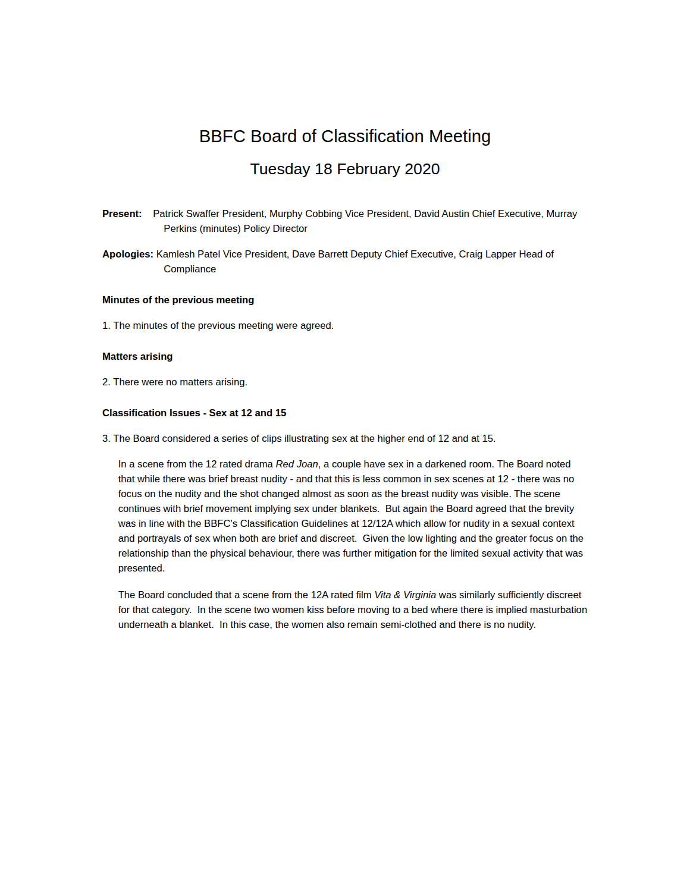BBFC Board of Classification Meeting
Tuesday 18 February 2020
Present: Patrick Swaffer President, Murphy Cobbing Vice President, David Austin Chief Executive, Murray Perkins (minutes) Policy Director
Apologies: Kamlesh Patel Vice President, Dave Barrett Deputy Chief Executive, Craig Lapper Head of Compliance
Minutes of the previous meeting
1. The minutes of the previous meeting were agreed.
Matters arising
2. There were no matters arising.
Classification Issues - Sex at 12 and 15
3. The Board considered a series of clips illustrating sex at the higher end of 12 and at 15.
In a scene from the 12 rated drama Red Joan, a couple have sex in a darkened room. The Board noted that while there was brief breast nudity - and that this is less common in sex scenes at 12 - there was no focus on the nudity and the shot changed almost as soon as the breast nudity was visible. The scene continues with brief movement implying sex under blankets. But again the Board agreed that the brevity was in line with the BBFC's Classification Guidelines at 12/12A which allow for nudity in a sexual context and portrayals of sex when both are brief and discreet. Given the low lighting and the greater focus on the relationship than the physical behaviour, there was further mitigation for the limited sexual activity that was presented.
The Board concluded that a scene from the 12A rated film Vita & Virginia was similarly sufficiently discreet for that category. In the scene two women kiss before moving to a bed where there is implied masturbation underneath a blanket. In this case, the women also remain semi-clothed and there is no nudity.